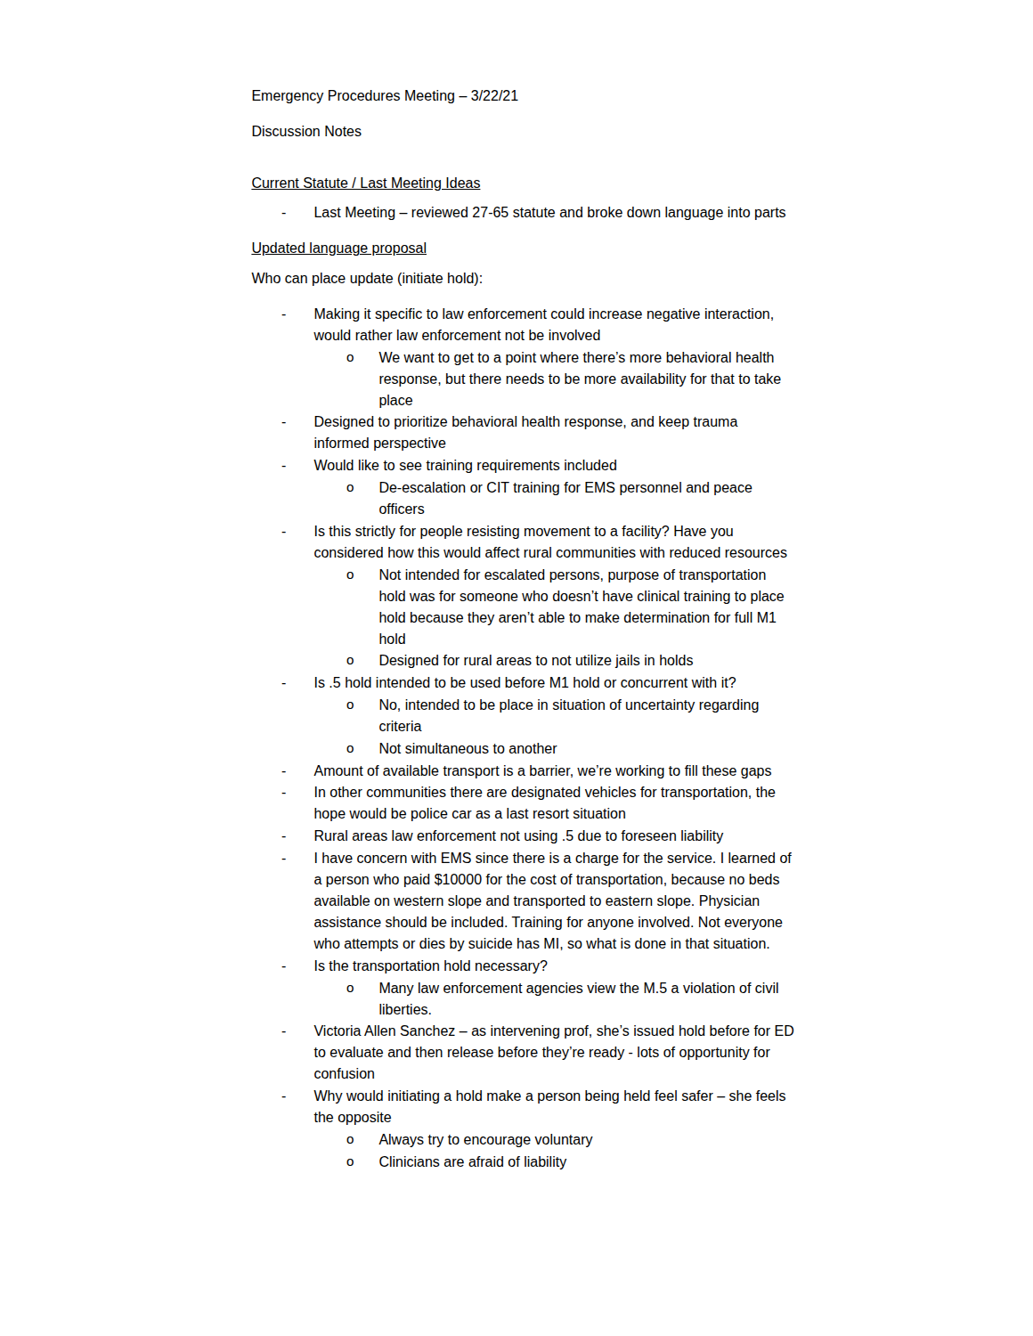Emergency Procedures Meeting – 3/22/21
Discussion Notes
Current Statute / Last Meeting Ideas
Last Meeting – reviewed 27-65 statute and broke down language into parts
Updated language proposal
Who can place update (initiate hold):
Making it specific to law enforcement could increase negative interaction, would rather law enforcement not be involved
We want to get to a point where there’s more behavioral health response, but there needs to be more availability for that to take place
Designed to prioritize behavioral health response, and keep trauma informed perspective
Would like to see training requirements included
De-escalation or CIT training for EMS personnel and peace officers
Is this strictly for people resisting movement to a facility? Have you considered how this would affect rural communities with reduced resources
Not intended for escalated persons, purpose of transportation hold was for someone who doesn’t have clinical training to place hold because they aren’t able to make determination for full M1 hold
Designed for rural areas to not utilize jails in holds
Is .5 hold intended to be used before M1 hold or concurrent with it?
No, intended to be place in situation of uncertainty regarding criteria
Not simultaneous to another
Amount of available transport is a barrier, we’re working to fill these gaps
In other communities there are designated vehicles for transportation, the hope would be police car as a last resort situation
Rural areas law enforcement not using .5 due to foreseen liability
I have concern with EMS since there is a charge for the service. I learned of a person who paid $10000 for the cost of transportation, because no beds available on western slope and transported to eastern slope. Physician assistance should be included. Training for anyone involved. Not everyone who attempts or dies by suicide has MI, so what is done in that situation.
Is the transportation hold necessary?
Many law enforcement agencies view the M.5 a violation of civil liberties.
Victoria Allen Sanchez – as intervening prof, she’s issued hold before for ED to evaluate and then release before they’re ready - lots of opportunity for confusion
Why would initiating a hold make a person being held feel safer – she feels the opposite
Always try to encourage voluntary
Clinicians are afraid of liability